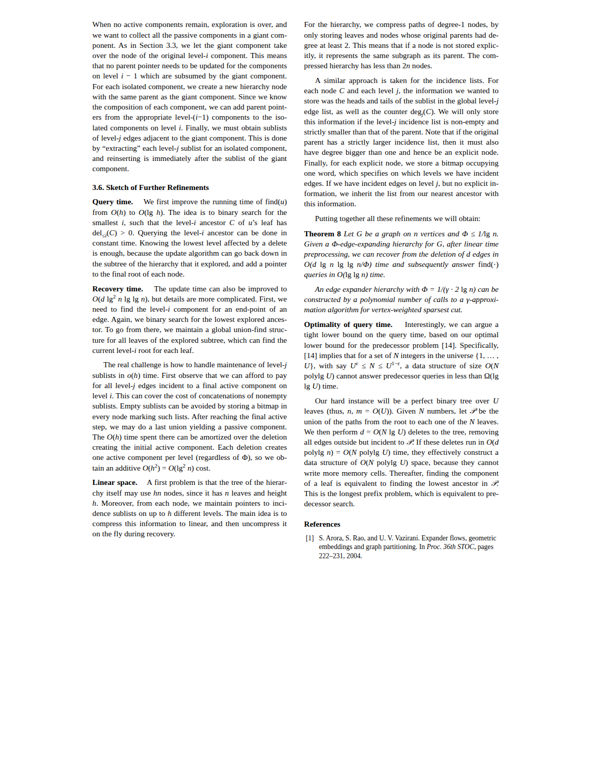When no active components remain, exploration is over, and we want to collect all the passive components in a giant component. As in Section 3.3, we let the giant component take over the node of the original level-i component. This means that no parent pointer needs to be updated for the components on level i − 1 which are subsumed by the giant component. For each isolated component, we create a new hierarchy node with the same parent as the giant component. Since we know the composition of each component, we can add parent pointers from the appropriate level-(i−1) components to the isolated components on level i. Finally, we must obtain sublists of level-j edges adjacent to the giant component. This is done by “extracting” each level-j sublist for an isolated component, and reinserting is immediately after the sublist of the giant component.
3.6. Sketch of Further Refinements
Query time. We first improve the running time of find(u) from O(h) to O(lg h). The idea is to binary search for the smallest i, such that the level-i ancestor C of u’s leaf has del≤i(C) > 0. Querying the level-i ancestor can be done in constant time. Knowing the lowest level affected by a delete is enough, because the update algorithm can go back down in the subtree of the hierarchy that it explored, and add a pointer to the final root of each node.
Recovery time. The update time can also be improved to O(d lg2 n lg lg n), but details are more complicated. First, we need to find the level-i component for an end-point of an edge. Again, we binary search for the lowest explored ancestor. To go from there, we maintain a global union-find structure for all leaves of the explored subtree, which can find the current level-i root for each leaf.
The real challenge is how to handle maintenance of level-j sublists in o(h) time. First observe that we can afford to pay for all level-j edges incident to a final active component on level i. This can cover the cost of concatenations of nonempty sublists. Empty sublists can be avoided by storing a bitmap in every node marking such lists. After reaching the final active step, we may do a last union yielding a passive component. The O(h) time spent there can be amortized over the deletion creating the initial active component. Each deletion creates one active component per level (regardless of Φ), so we obtain an additive O(h2) = O(lg2 n) cost.
Linear space. A first problem is that the tree of the hierarchy itself may use hn nodes, since it has n leaves and height h. Moreover, from each node, we maintain pointers to incidence sublists on up to h different levels. The main idea is to compress this information to linear, and then uncompress it on the fly during recovery.
For the hierarchy, we compress paths of degree-1 nodes, by only storing leaves and nodes whose original parents had degree at least 2. This means that if a node is not stored explicitly, it represents the same subgraph as its parent. The compressed hierarchy has less than 2n nodes.
A similar approach is taken for the incidence lists. For each node C and each level j, the information we wanted to store was the heads and tails of the sublist in the global level-j edge list, as well as the counter degj(C). We will only store this information if the level-j incidence list is non-empty and strictly smaller than that of the parent. Note that if the original parent has a strictly larger incidence list, then it must also have degree bigger than one and hence be an explicit node. Finally, for each explicit node, we store a bitmap occupying one word, which specifies on which levels we have incident edges. If we have incident edges on level j, but no explicit information, we inherit the list from our nearest ancestor with this information.
Putting together all these refinements we will obtain:
Theorem 8 Let G be a graph on n vertices and Φ ≤ 1/lg n. Given a Φ-edge-expanding hierarchy for G, after linear time preprocessing, we can recover from the deletion of d edges in O(d lg n lg lg n/Φ) time and subsequently answer find(·) queries in O(lg lg n) time.
An edge expander hierarchy with Φ = 1/(γ · 2 lg n) can be constructed by a polynomial number of calls to a γ-approximation algorithm for vertex-weighted sparsest cut.
Optimality of query time. Interestingly, we can argue a tight lower bound on the query time, based on our optimal lower bound for the predecessor problem [14]. Specifically, [14] implies that for a set of N integers in the universe {1, … , U}, with say Uε ≤ N ≤ U1−ε, a data structure of size O(N polylg U) cannot answer predecessor queries in less than Ω(lg lg U) time.
Our hard instance will be a perfect binary tree over U leaves (thus, n, m = O(U)). Given N numbers, let 𝒫 be the union of the paths from the root to each one of the N leaves. We then perform d = O(N lg U) deletes to the tree, removing all edges outside but incident to 𝒫. If these deletes run in O(d polylg n) = O(N polylg U) time, they effectively construct a data structure of O(N polylg U) space, because they cannot write more memory cells. Thereafter, finding the component of a leaf is equivalent to finding the lowest ancestor in 𝒫. This is the longest prefix problem, which is equivalent to predecessor search.
References
S. Arora, S. Rao, and U. V. Vazirani. Expander flows, geometric embeddings and graph partitioning. In Proc. 36th STOC, pages 222–231, 2004.